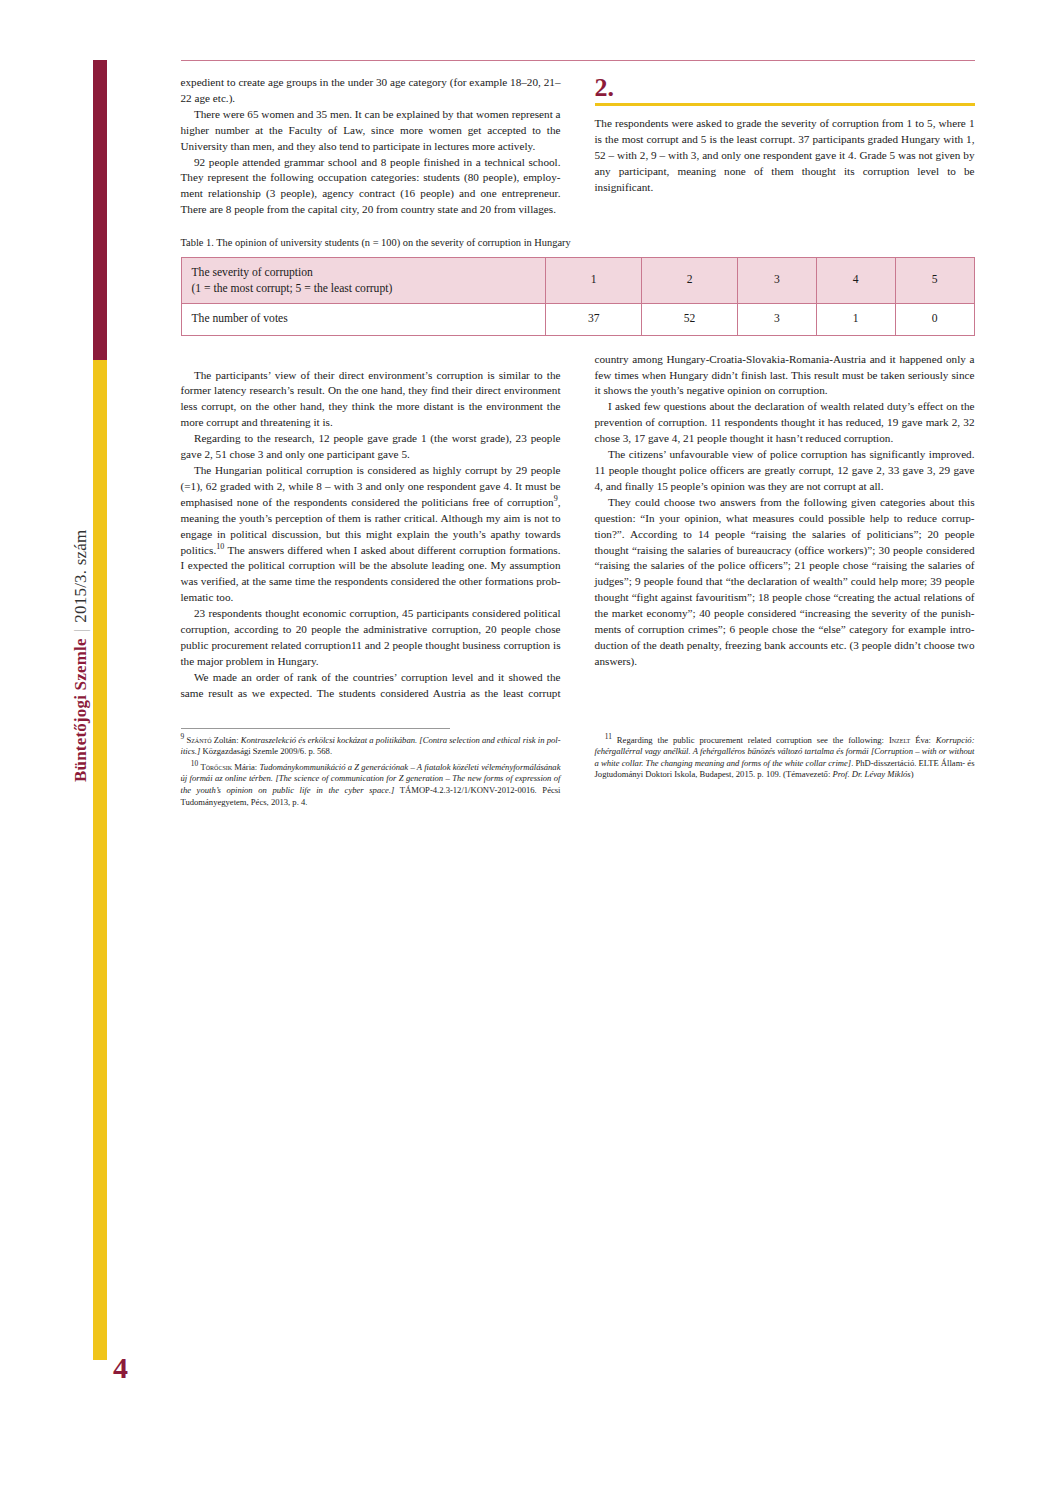Büntetőjogi Szemle|2015/3. szám
4
expedient to create age groups in the under 30 age category (for example 18–20, 21–22 age etc.).
There were 65 women and 35 men. It can be explained by that women represent a higher number at the Faculty of Law, since more women get accepted to the University than men, and they also tend to participate in lectures more actively.
92 people attended grammar school and 8 people finished in a technical school. They represent the following occupation categories: students (80 people), employment relationship (3 people), agency contract (16 people) and one entrepreneur. There are 8 people from the capital city, 20 from country state and 20 from villages.
2.
The respondents were asked to grade the severity of corruption from 1 to 5, where 1 is the most corrupt and 5 is the least corrupt. 37 participants graded Hungary with 1, 52 – with 2, 9 – with 3, and only one respondent gave it 4. Grade 5 was not given by any participant, meaning none of them thought its corruption level to be insignificant.
Table 1. The opinion of university students (n = 100) on the severity of corruption in Hungary
| The severity of corruption (1 = the most corrupt; 5 = the least corrupt) | 1 | 2 | 3 | 4 | 5 |
| --- | --- | --- | --- | --- | --- |
| The number of votes | 37 | 52 | 3 | 1 | 0 |
The participants’ view of their direct environment’s corruption is similar to the former latency research’s result. On the one hand, they find their direct environment less corrupt, on the other hand, they think the more distant is the environment the more corrupt and threatening it is.
Regarding to the research, 12 people gave grade 1 (the worst grade), 23 people gave 2, 51 chose 3 and only one participant gave 5.
The Hungarian political corruption is considered as highly corrupt by 29 people (=1), 62 graded with 2, while 8 – with 3 and only one respondent gave 4. It must be emphasised none of the respondents considered the politicians free of corruption9, meaning the youth’s perception of them is rather critical. Although my aim is not to engage in political discussion, but this might explain the youth’s apathy towards politics.10 The answers differed when I asked about different corruption formations. I expected the political corruption will be the absolute leading one. My assumption was verified, at the same time the respondents considered the other formations problematic too.
23 respondents thought economic corruption, 45 participants considered political corruption, according to 20 people the administrative corruption, 20 people chose public procurement related corruption11 and 2 people thought business corruption is the major problem in Hungary.
We made an order of rank of the countries’ corruption level and it showed the same result as we expected. The students considered Austria as the least corrupt country among Hungary-Croatia-Slovakia-Romania-Austria and it happened only a few times when Hungary didn’t finish last. This result must be taken seriously since it shows the youth’s negative opinion on corruption.
I asked few questions about the declaration of wealth related duty’s effect on the prevention of corruption. 11 respondents thought it has reduced, 19 gave mark 2, 32 chose 3, 17 gave 4, 21 people thought it hasn’t reduced corruption.
The citizens’ unfavourable view of police corruption has significantly improved. 11 people thought police officers are greatly corrupt, 12 gave 2, 33 gave 3, 29 gave 4, and finally 15 people’s opinion was they are not corrupt at all.
They could choose two answers from the following given categories about this question: “In your opinion, what measures could possible help to reduce corruption?”. According to 14 people “raising the salaries of politicians”; 20 people thought “raising the salaries of bureaucracy (office workers)”; 30 people considered “raising the salaries of the police officers”; 21 people chose “raising the salaries of judges”; 9 people found that “the declaration of wealth” could help more; 39 people thought “fight against favouritism”; 18 people chose “creating the actual relations of the market economy”; 40 people considered “increasing the severity of the punishments of corruption crimes”; 6 people chose the “else” category for example introduction of the death penalty, freezing bank accounts etc. (3 people didn’t choose two answers).
9 Szántó Zoltán: Kontraszelekció és erkölcsi kockázat a politikában. [Contra selection and ethical risk in politics.] Közgazdasági Szemle 2009/6. p. 568.
10 Törőcsik Mária: Tudománykommunikáció a Z generációnak – A fiatalok közéleti véleményformálásának új formái az online térben. [The science of communication for Z generation – The new forms of expression of the youth’s opinion on public life in the cyber space.] TÁMOP-4.2.3-12/1/KONV-2012-0016. Pécsi Tudományegyetem, Pécs, 2013, p. 4.
11 Regarding the public procurement related corruption see the following: Inzelt Éva: Korrupció: fehérgallérral vagy anélkül. A fehérgalléros bűnözés változó tartalma és formái [Corruption – with or without a white collar. The changing meaning and forms of the white collar crime]. PhD-disszertáció. ELTE Állam- és Jogtudományi Doktori Iskola, Budapest, 2015. p. 109. (Témavezető: Prof. Dr. Lévay Miklós)